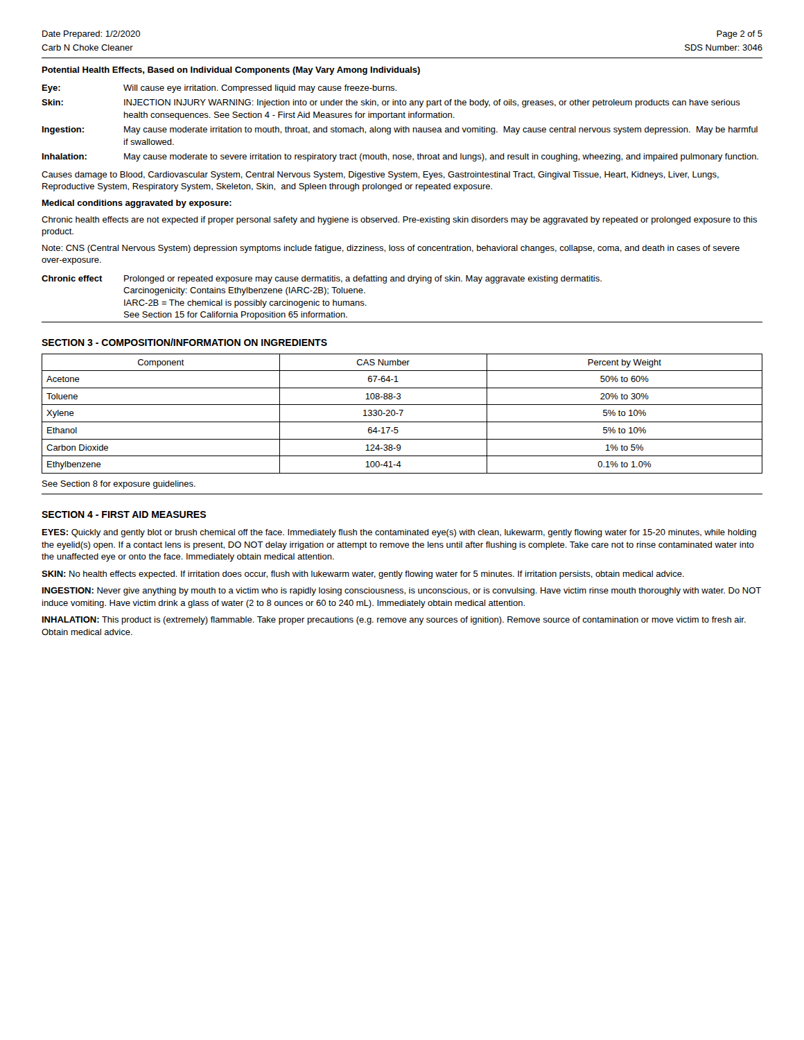Date Prepared: 1/2/2020
Carb N Choke Cleaner
Page 2 of 5
SDS Number: 3046
Potential Health Effects, Based on Individual Components (May Vary Among Individuals)
| Eye: | Will cause eye irritation. Compressed liquid may cause freeze-burns. |
| Skin: | INJECTION INJURY WARNING: Injection into or under the skin, or into any part of the body, of oils, greases, or other petroleum products can have serious health consequences. See Section 4 - First Aid Measures for important information. |
| Ingestion: | May cause moderate irritation to mouth, throat, and stomach, along with nausea and vomiting. May cause central nervous system depression. May be harmful if swallowed. |
| Inhalation: | May cause moderate to severe irritation to respiratory tract (mouth, nose, throat and lungs), and result in coughing, wheezing, and impaired pulmonary function. |
Causes damage to Blood, Cardiovascular System, Central Nervous System, Digestive System, Eyes, Gastrointestinal Tract, Gingival Tissue, Heart, Kidneys, Liver, Lungs, Reproductive System, Respiratory System, Skeleton, Skin, and Spleen through prolonged or repeated exposure.
Medical conditions aggravated by exposure:
Chronic health effects are not expected if proper personal safety and hygiene is observed. Pre-existing skin disorders may be aggravated by repeated or prolonged exposure to this product.
Note: CNS (Central Nervous System) depression symptoms include fatigue, dizziness, loss of concentration, behavioral changes, collapse, coma, and death in cases of severe over-exposure.
| Chronic effect | Prolonged or repeated exposure may cause dermatitis, a defatting and drying of skin. May aggravate existing dermatitis. Carcinogenicity: Contains Ethylbenzene (IARC-2B); Toluene. IARC-2B = The chemical is possibly carcinogenic to humans. See Section 15 for California Proposition 65 information. |
SECTION 3 - COMPOSITION/INFORMATION ON INGREDIENTS
| Component | CAS Number | Percent by Weight |
| --- | --- | --- |
| Acetone | 67-64-1 | 50% to 60% |
| Toluene | 108-88-3 | 20% to 30% |
| Xylene | 1330-20-7 | 5% to 10% |
| Ethanol | 64-17-5 | 5% to 10% |
| Carbon Dioxide | 124-38-9 | 1% to 5% |
| Ethylbenzene | 100-41-4 | 0.1% to 1.0% |
See Section 8 for exposure guidelines.
SECTION 4 - FIRST AID MEASURES
EYES: Quickly and gently blot or brush chemical off the face. Immediately flush the contaminated eye(s) with clean, lukewarm, gently flowing water for 15-20 minutes, while holding the eyelid(s) open. If a contact lens is present, DO NOT delay irrigation or attempt to remove the lens until after flushing is complete. Take care not to rinse contaminated water into the unaffected eye or onto the face. Immediately obtain medical attention.
SKIN: No health effects expected. If irritation does occur, flush with lukewarm water, gently flowing water for 5 minutes. If irritation persists, obtain medical advice.
INGESTION: Never give anything by mouth to a victim who is rapidly losing consciousness, is unconscious, or is convulsing. Have victim rinse mouth thoroughly with water. Do NOT induce vomiting. Have victim drink a glass of water (2 to 8 ounces or 60 to 240 mL). Immediately obtain medical attention.
INHALATION: This product is (extremely) flammable. Take proper precautions (e.g. remove any sources of ignition). Remove source of contamination or move victim to fresh air. Obtain medical advice.